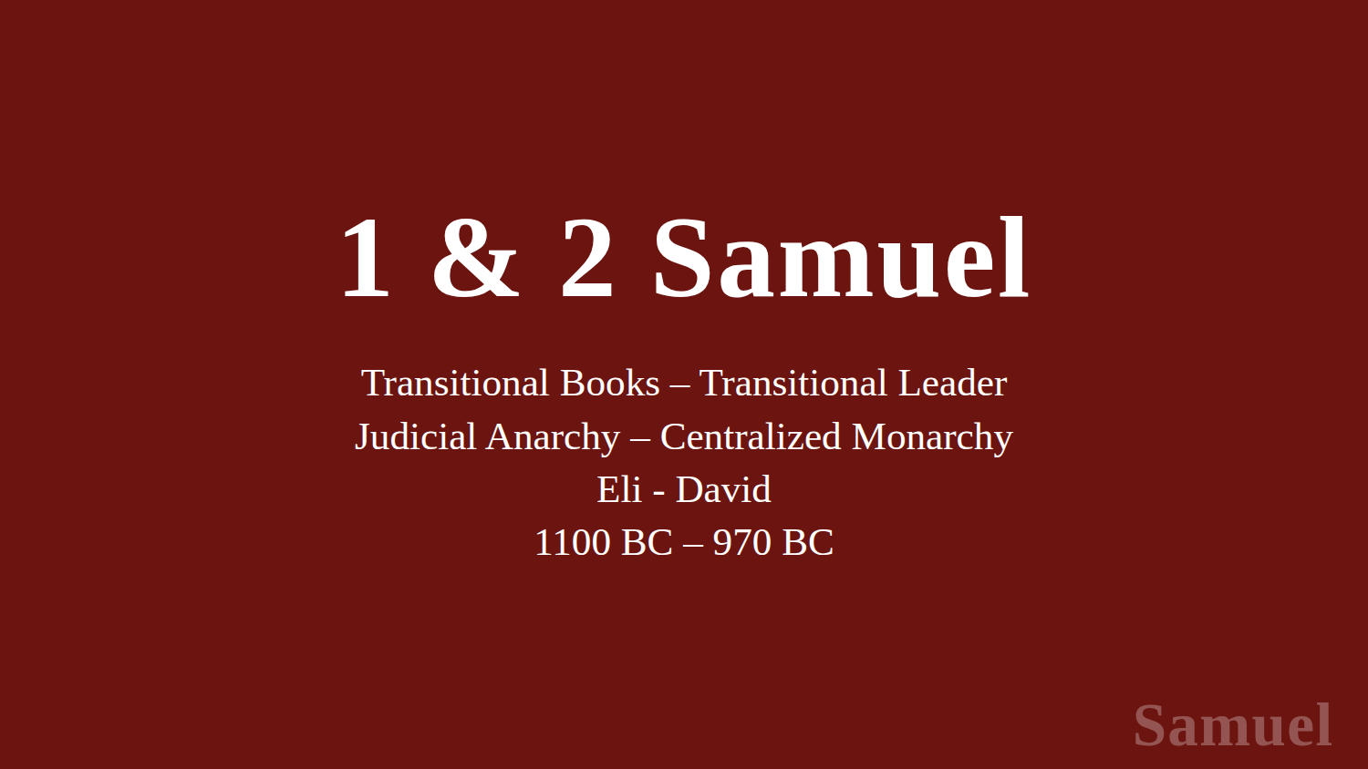1 & 2 Samuel
Transitional Books – Transitional Leader Judicial Anarchy – Centralized Monarchy Eli - David 1100 BC – 970 BC
Samuel